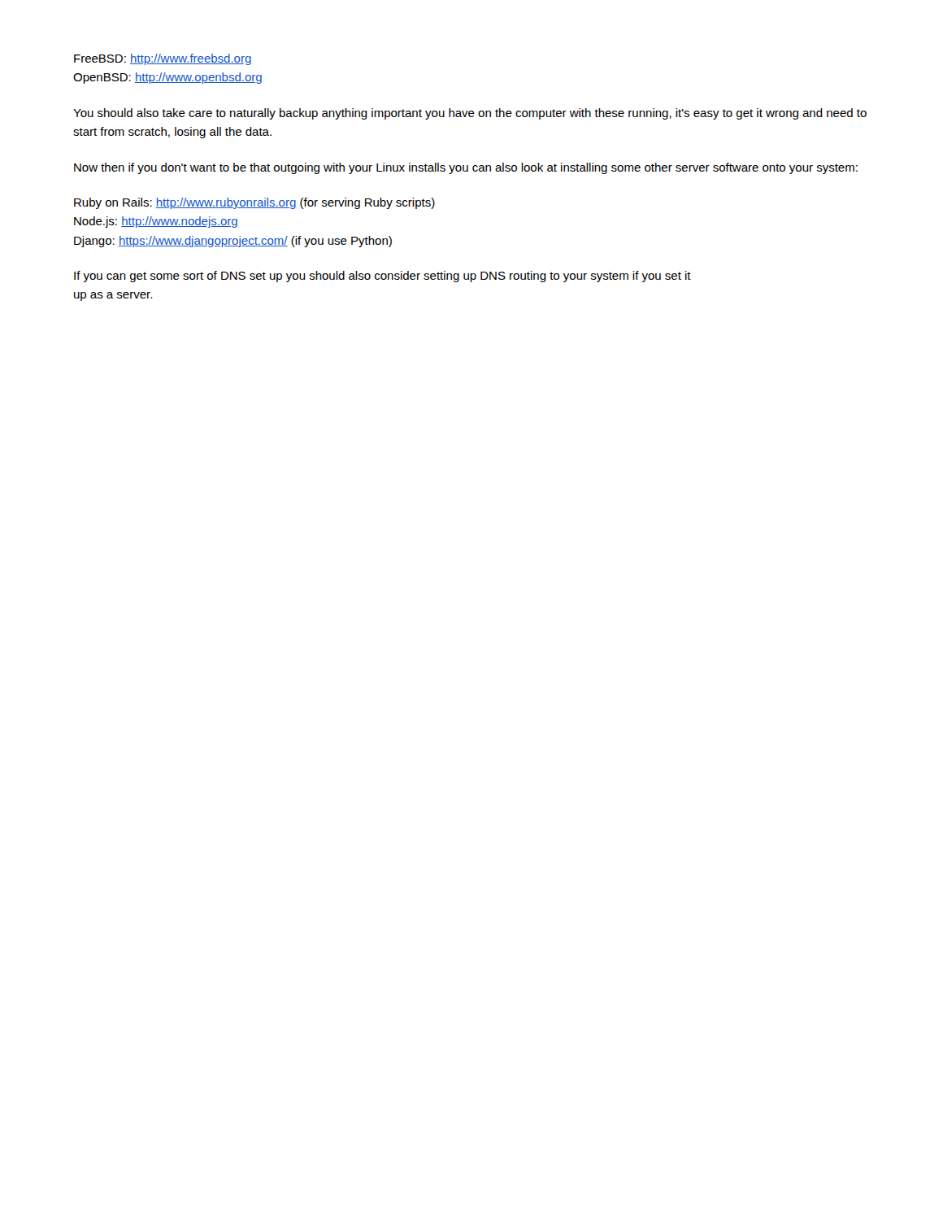FreeBSD: http://www.freebsd.org
OpenBSD: http://www.openbsd.org
You should also take care to naturally backup anything important you have on the computer with these running, it's easy to get it wrong and need to start from scratch, losing all the data.
Now then if you don't want to be that outgoing with your Linux installs you can also look at installing some other server software onto your system:
Ruby on Rails: http://www.rubyonrails.org (for serving Ruby scripts)
Node.js: http://www.nodejs.org
Django: https://www.djangoproject.com/ (if you use Python)
If you can get some sort of DNS set up you should also consider setting up DNS routing to your system if you set it
up as a server.